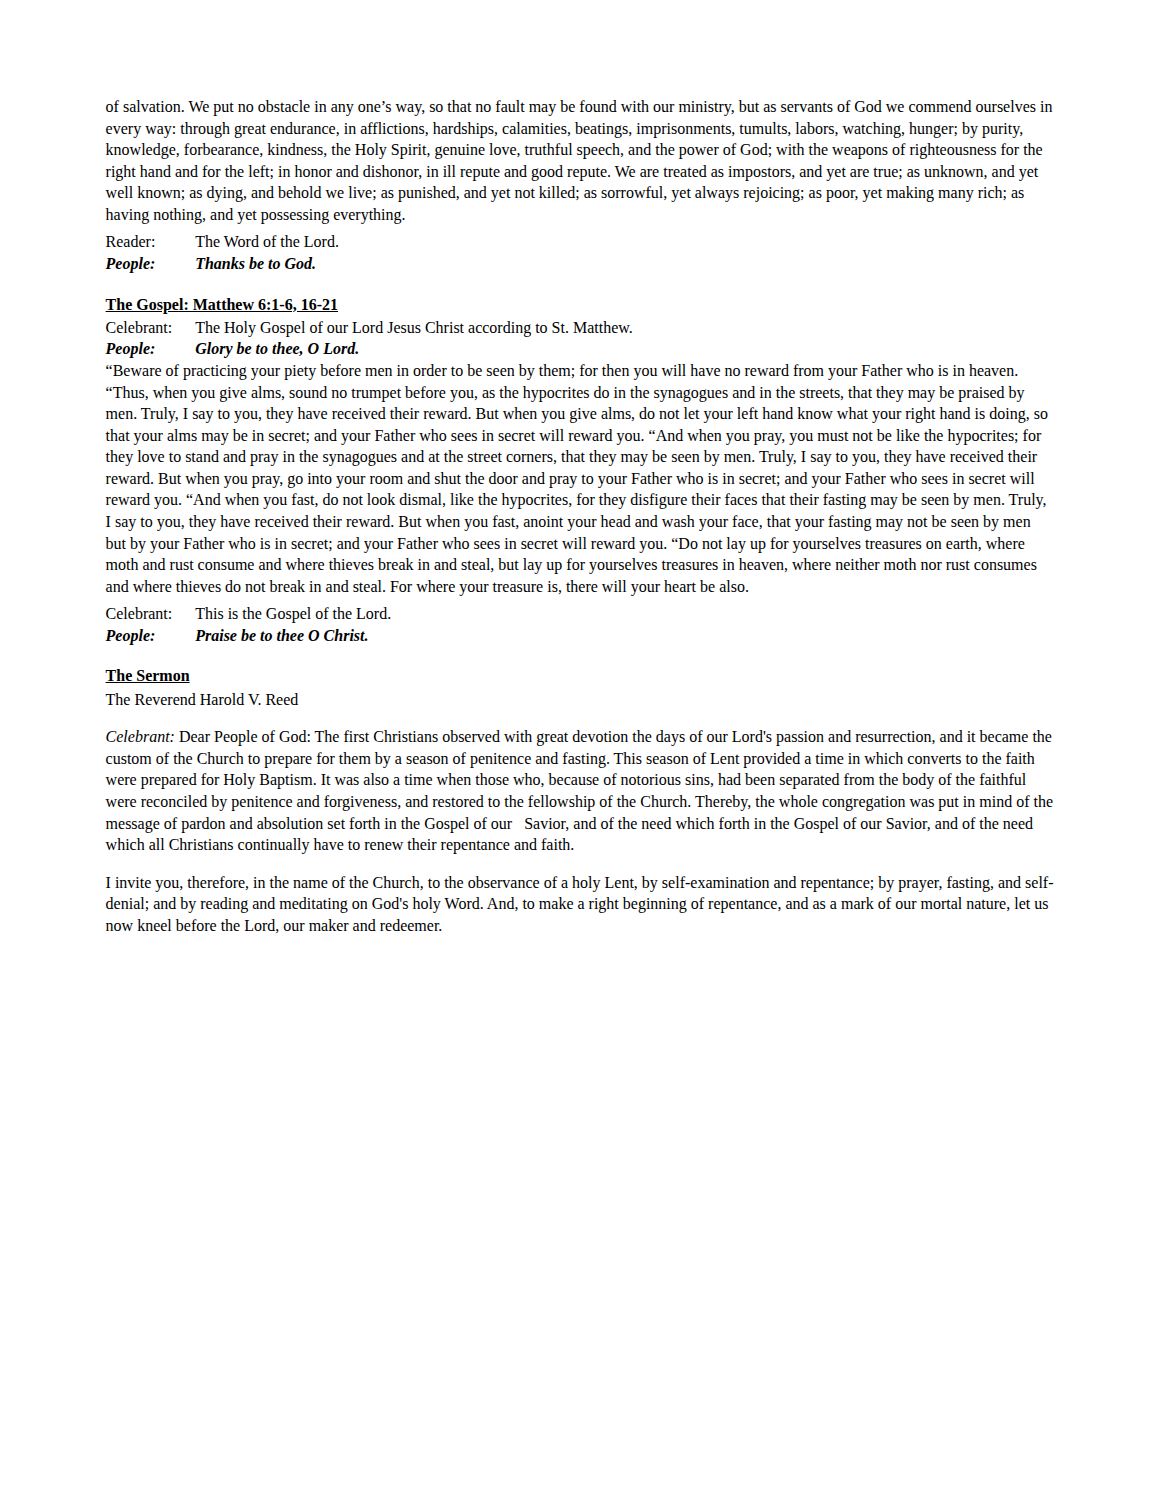of salvation. We put no obstacle in any one’s way, so that no fault may be found with our ministry, but as servants of God we commend ourselves in every way: through great endurance, in afflictions, hardships, calamities, beatings, imprisonments, tumults, labors, watching, hunger; by purity, knowledge, forbearance, kindness, the Holy Spirit, genuine love, truthful speech, and the power of God; with the weapons of righteousness for the right hand and for the left; in honor and dishonor, in ill repute and good repute. We are treated as impostors, and yet are true; as unknown, and yet well known; as dying, and behold we live; as punished, and yet not killed; as sorrowful, yet always rejoicing; as poor, yet making many rich; as having nothing, and yet possessing everything.
Reader: The Word of the Lord.
People: Thanks be to God.
The Gospel: Matthew 6:1-6, 16-21
Celebrant: The Holy Gospel of our Lord Jesus Christ according to St. Matthew.
People: Glory be to thee, O Lord.
“Beware of practicing your piety before men in order to be seen by them; for then you will have no reward from your Father who is in heaven. “Thus, when you give alms, sound no trumpet before you, as the hypocrites do in the synagogues and in the streets, that they may be praised by men. Truly, I say to you, they have received their reward. But when you give alms, do not let your left hand know what your right hand is doing, so that your alms may be in secret; and your Father who sees in secret will reward you. “And when you pray, you must not be like the hypocrites; for they love to stand and pray in the synagogues and at the street corners, that they may be seen by men. Truly, I say to you, they have received their reward. But when you pray, go into your room and shut the door and pray to your Father who is in secret; and your Father who sees in secret will reward you. “And when you fast, do not look dismal, like the hypocrites, for they disfigure their faces that their fasting may be seen by men. Truly, I say to you, they have received their reward. But when you fast, anoint your head and wash your face, that your fasting may not be seen by men but by your Father who is in secret; and your Father who sees in secret will reward you. “Do not lay up for yourselves treasures on earth, where moth and rust consume and where thieves break in and steal, but lay up for yourselves treasures in heaven, where neither moth nor rust consumes and where thieves do not break in and steal. For where your treasure is, there will your heart be also.
Celebrant: This is the Gospel of the Lord.
People: Praise be to thee O Christ.
The Sermon
The Reverend Harold V. Reed
Celebrant: Dear People of God: The first Christians observed with great devotion the days of our Lord's passion and resurrection, and it became the custom of the Church to prepare for them by a season of penitence and fasting. This season of Lent provided a time in which converts to the faith were prepared for Holy Baptism. It was also a time when those who, because of notorious sins, had been separated from the body of the faithful were reconciled by penitence and forgiveness, and restored to the fellowship of the Church. Thereby, the whole congregation was put in mind of the message of pardon and absolution set forth in the Gospel of our Savior, and of the need which forth in the Gospel of our Savior, and of the need which all Christians continually have to renew their repentance and faith.
I invite you, therefore, in the name of the Church, to the observance of a holy Lent, by self-examination and repentance; by prayer, fasting, and self-denial; and by reading and meditating on God's holy Word. And, to make a right beginning of repentance, and as a mark of our mortal nature, let us now kneel before the Lord, our maker and redeemer.